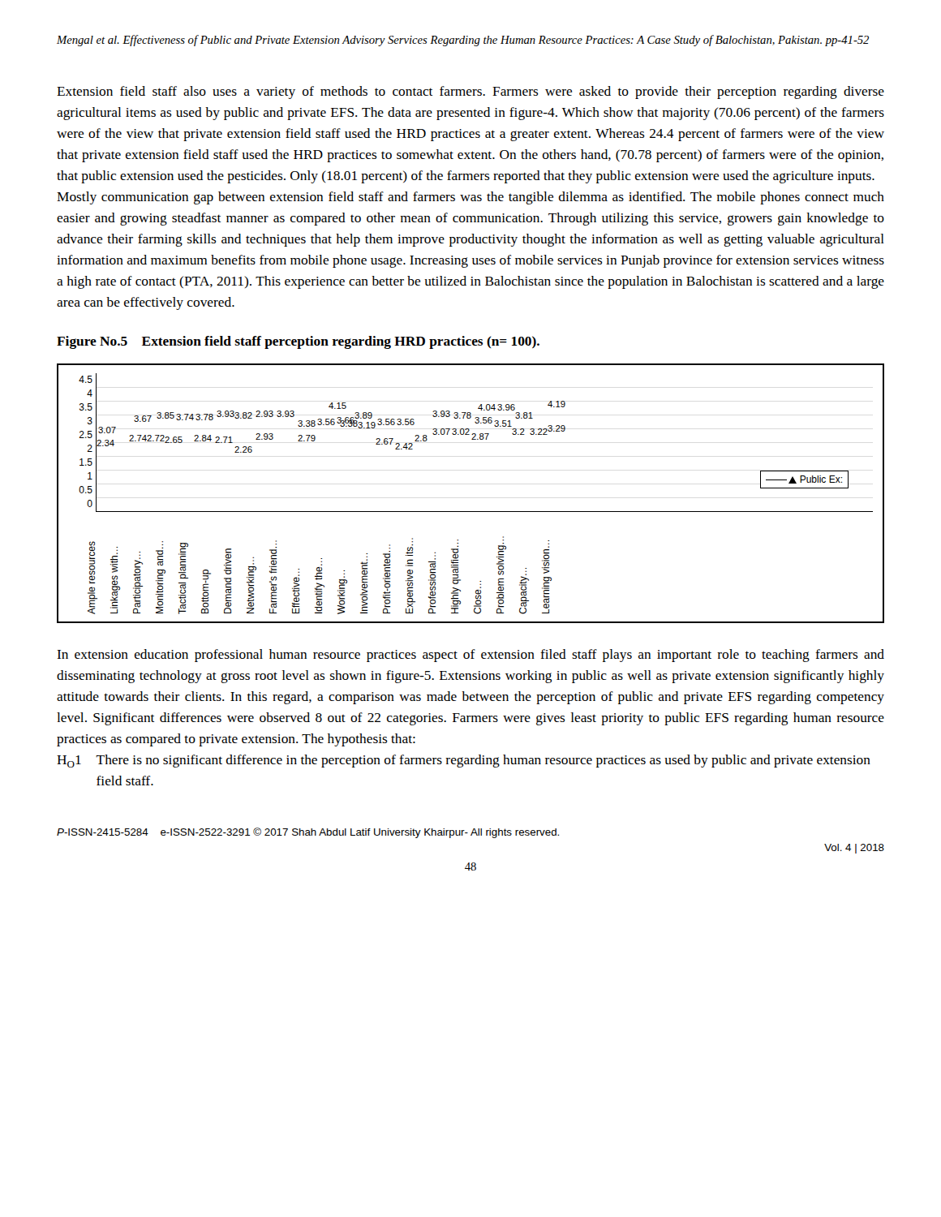Mengal et al. Effectiveness of Public and Private Extension Advisory Services Regarding the Human Resource Practices: A Case Study of Balochistan, Pakistan. pp-41-52
Extension field staff also uses a variety of methods to contact farmers. Farmers were asked to provide their perception regarding diverse agricultural items as used by public and private EFS. The data are presented in figure-4. Which show that majority (70.06 percent) of the farmers were of the view that private extension field staff used the HRD practices at a greater extent. Whereas 24.4 percent of farmers were of the view that private extension field staff used the HRD practices to somewhat extent. On the others hand, (70.78 percent) of farmers were of the opinion, that public extension used the pesticides. Only (18.01 percent) of the farmers reported that they public extension were used the agriculture inputs.
Mostly communication gap between extension field staff and farmers was the tangible dilemma as identified. The mobile phones connect much easier and growing steadfast manner as compared to other mean of communication. Through utilizing this service, growers gain knowledge to advance their farming skills and techniques that help them improve productivity thought the information as well as getting valuable agricultural information and maximum benefits from mobile phone usage. Increasing uses of mobile services in Punjab province for extension services witness a high rate of contact (PTA, 2011). This experience can better be utilized in Balochistan since the population in Balochistan is scattered and a large area can be effectively covered.
Figure No.5 Extension field staff perception regarding HRD practices (n= 100).
4.5
4
3.5
3
2.5
2
1.5
1
0.5
0
3.07 2.34 2.74 2.72 2.65 3.67 3.85 3.74 3.78 3.93 2.84 2.71 3.82 2.93 2.26 2.93 3.93 3.38 3.56 3.66 4.15 3.89 2.79 3.38 3.19 3.56 3.56 2.67 2.42 2.8 3.93 3.78 3.07 3.02 2.87 4.04 3.96 3.56 3.51 3.81 3.2 3.22 4.19 3.29
Public Ex:
Ample resources Linkages with… Participatory… Monitoring and… Tactical planning Bottom-up Demand driven Networking… Farmer's friend… Effective… Identify the… Working… Involvement… Profit-oriented… Expensive in its… Professional… Highly qualified… Close… Problem solving… Capacity… Learning vision…
In extension education professional human resource practices aspect of extension filed staff plays an important role to teaching farmers and disseminating technology at gross root level as shown in figure-5. Extensions working in public as well as private extension significantly highly attitude towards their clients. In this regard, a comparison was made between the perception of public and private EFS regarding competency level. Significant differences were observed 8 out of 22 categories. Farmers were gives least priority to public EFS regarding human resource practices as compared to private extension. The hypothesis that:
HO1 There is no significant difference in the perception of farmers regarding human resource practices as used by public and private extension field staff.
P-ISSN-2415-5284 e-ISSN-2522-3291 © 2017 Shah Abdul Latif University Khairpur- All rights reserved.
Vol. 4 | 2018
48